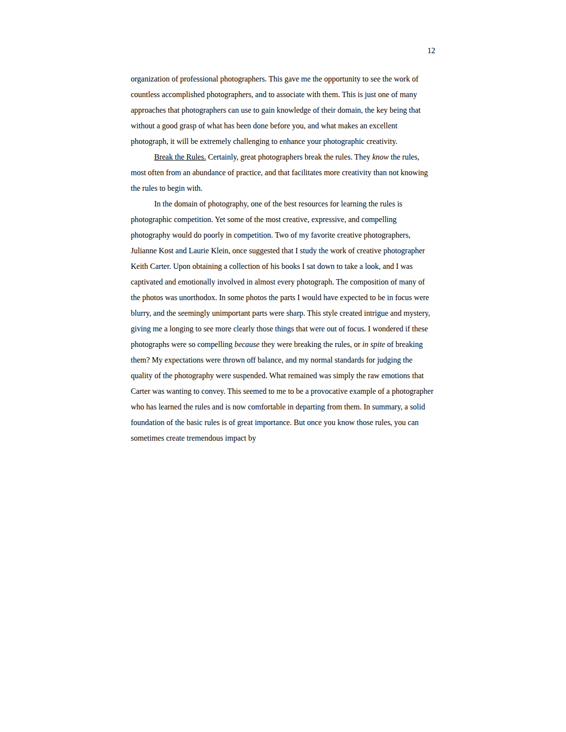12
organization of professional photographers. This gave me the opportunity to see the work of countless accomplished photographers, and to associate with them. This is just one of many approaches that photographers can use to gain knowledge of their domain, the key being that without a good grasp of what has been done before you, and what makes an excellent photograph, it will be extremely challenging to enhance your photographic creativity.
Break the Rules. Certainly, great photographers break the rules. They know the rules, most often from an abundance of practice, and that facilitates more creativity than not knowing the rules to begin with.
In the domain of photography, one of the best resources for learning the rules is photographic competition. Yet some of the most creative, expressive, and compelling photography would do poorly in competition. Two of my favorite creative photographers, Julianne Kost and Laurie Klein, once suggested that I study the work of creative photographer Keith Carter. Upon obtaining a collection of his books I sat down to take a look, and I was captivated and emotionally involved in almost every photograph. The composition of many of the photos was unorthodox. In some photos the parts I would have expected to be in focus were blurry, and the seemingly unimportant parts were sharp. This style created intrigue and mystery, giving me a longing to see more clearly those things that were out of focus. I wondered if these photographs were so compelling because they were breaking the rules, or in spite of breaking them? My expectations were thrown off balance, and my normal standards for judging the quality of the photography were suspended. What remained was simply the raw emotions that Carter was wanting to convey. This seemed to me to be a provocative example of a photographer who has learned the rules and is now comfortable in departing from them. In summary, a solid foundation of the basic rules is of great importance. But once you know those rules, you can sometimes create tremendous impact by